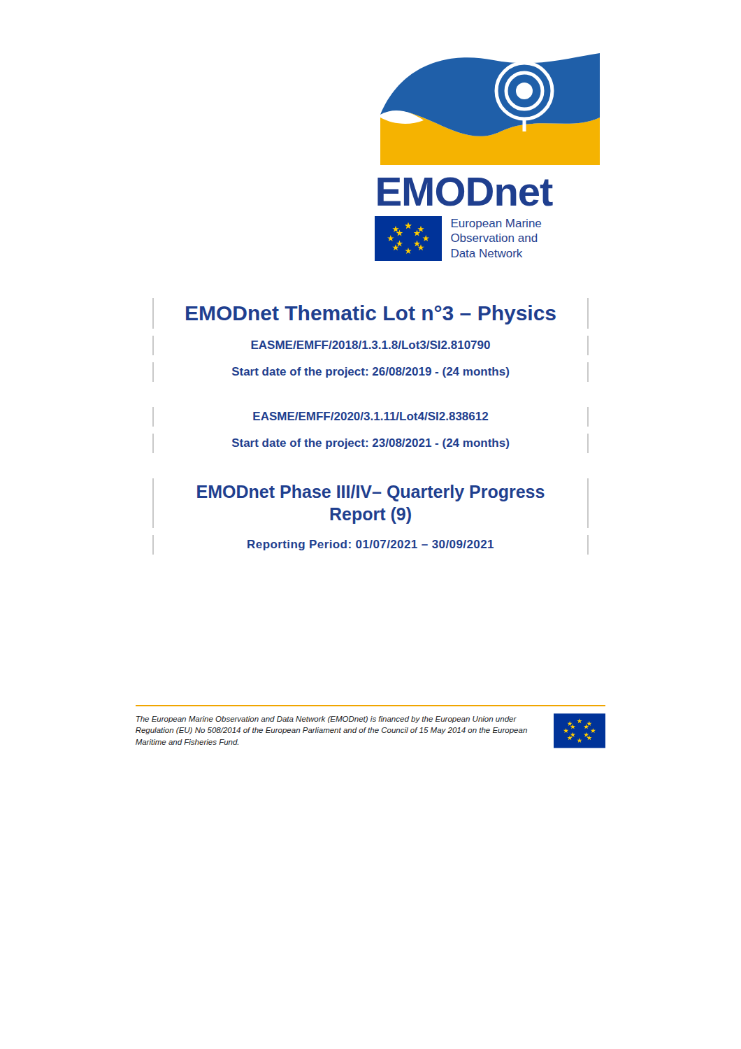EMODnet
European Marine
Observation and
Data Network
EMODnet Thematic Lot n°3 – Physics
EASME/EMFF/2018/1.3.1.8/Lot3/SI2.810790
Start date of the project: 26/08/2019 - (24 months)
EASME/EMFF/2020/3.1.11/Lot4/SI2.838612
Start date of the project: 23/08/2021 - (24 months)
EMODnet Phase III/IV– Quarterly Progress Report (9)
Reporting Period: 01/07/2021 – 30/09/2021
The European Marine Observation and Data Network (EMODnet) is financed by the European Union under Regulation (EU) No 508/2014 of the European Parliament and of the Council of 15 May 2014 on the European Maritime and Fisheries Fund.